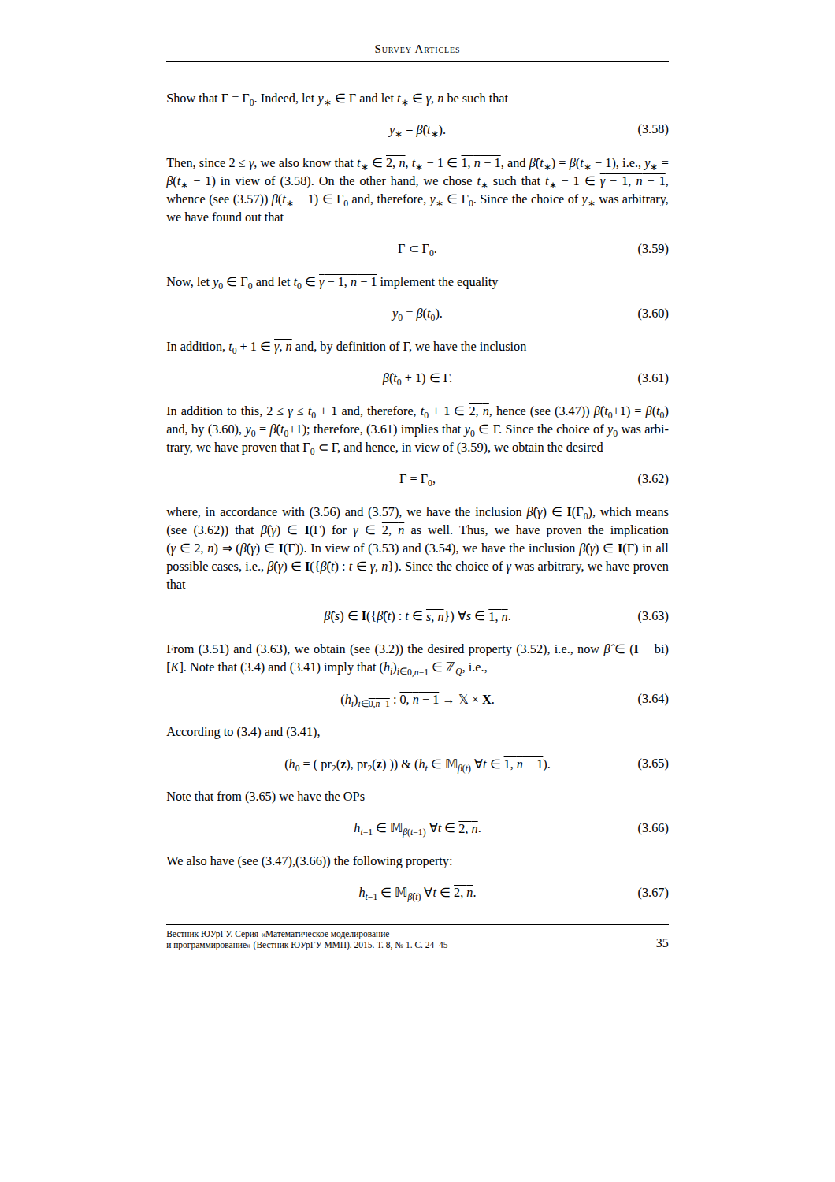Survey Articles
Show that Γ = Γ0. Indeed, let y∗ ∈ Γ and let t∗ ∈ γ, n be such that
y∗ = β̂(t∗). (3.58)
Then, since 2 ≤ γ, we also know that t∗ ∈ 2, n, t∗ − 1 ∈ 1, n − 1, and β̂(t∗) = β(t∗ − 1), i.e., y∗ = β(t∗ − 1) in view of (3.58). On the other hand, we chose t∗ such that t∗ − 1 ∈ γ − 1, n − 1, whence (see (3.57)) β(t∗ − 1) ∈ Γ0 and, therefore, y∗ ∈ Γ0. Since the choice of y∗ was arbitrary, we have found out that
Γ ⊂ Γ0. (3.59)
Now, let y0 ∈ Γ0 and let t0 ∈ γ − 1, n − 1 implement the equality
y0 = β(t0). (3.60)
In addition, t0 + 1 ∈ γ, n and, by definition of Γ, we have the inclusion
β̂(t0 + 1) ∈ Γ. (3.61)
In addition to this, 2 ≤ γ ≤ t0 + 1 and, therefore, t0 + 1 ∈ 2, n, hence (see (3.47)) β̂(t0+1) = β(t0) and, by (3.60), y0 = β̂(t0+1); therefore, (3.61) implies that y0 ∈ Γ. Since the choice of y0 was arbitrary, we have proven that Γ0 ⊂ Γ, and hence, in view of (3.59), we obtain the desired
Γ = Γ0, (3.62)
where, in accordance with (3.56) and (3.57), we have the inclusion β̂(γ) ∈ I(Γ0), which means (see (3.62)) that β̂(γ) ∈ I(Γ) for γ ∈ 2, n as well. Thus, we have proven the implication (γ ∈ 2, n) ⇒ (β̂(γ) ∈ I(Γ)). In view of (3.53) and (3.54), we have the inclusion β̂(γ) ∈ I(Γ) in all possible cases, i.e., β̂(γ) ∈ I({β̂(t) : t ∈ γ, n}). Since the choice of γ was arbitrary, we have proven that
β̂(s) ∈ I({β̂(t) : t ∈ s, n}) ∀s ∈ 1, n. (3.63)
From (3.51) and (3.63), we obtain (see (3.2)) the desired property (3.52), i.e., now β̂ ∈ (I − bi)[K]. Note that (3.4) and (3.41) imply that (hi)i∈0,n−1 ∈ ℤQ, i.e.,
(hi)i∈0,n−1 : 0, n − 1 → 𝕏 × X. (3.64)
According to (3.4) and (3.41),
(h0 = ( pr2(z), pr2(z) )) & (ht ∈ 𝕄β(t) ∀t ∈ 1, n − 1). (3.65)
Note that from (3.65) we have the OPs
ht−1 ∈ 𝕄β(t−1) ∀t ∈ 2, n. (3.66)
We also have (see (3.47),(3.66)) the following property:
ht−1 ∈ 𝕄β̂(t) ∀t ∈ 2, n. (3.67)
Вестник ЮУрГУ. Серия «Математическое моделирование
и программирование» (Вестник ЮУрГУ ММП). 2015. Т. 8, № 1. С. 24–45
35